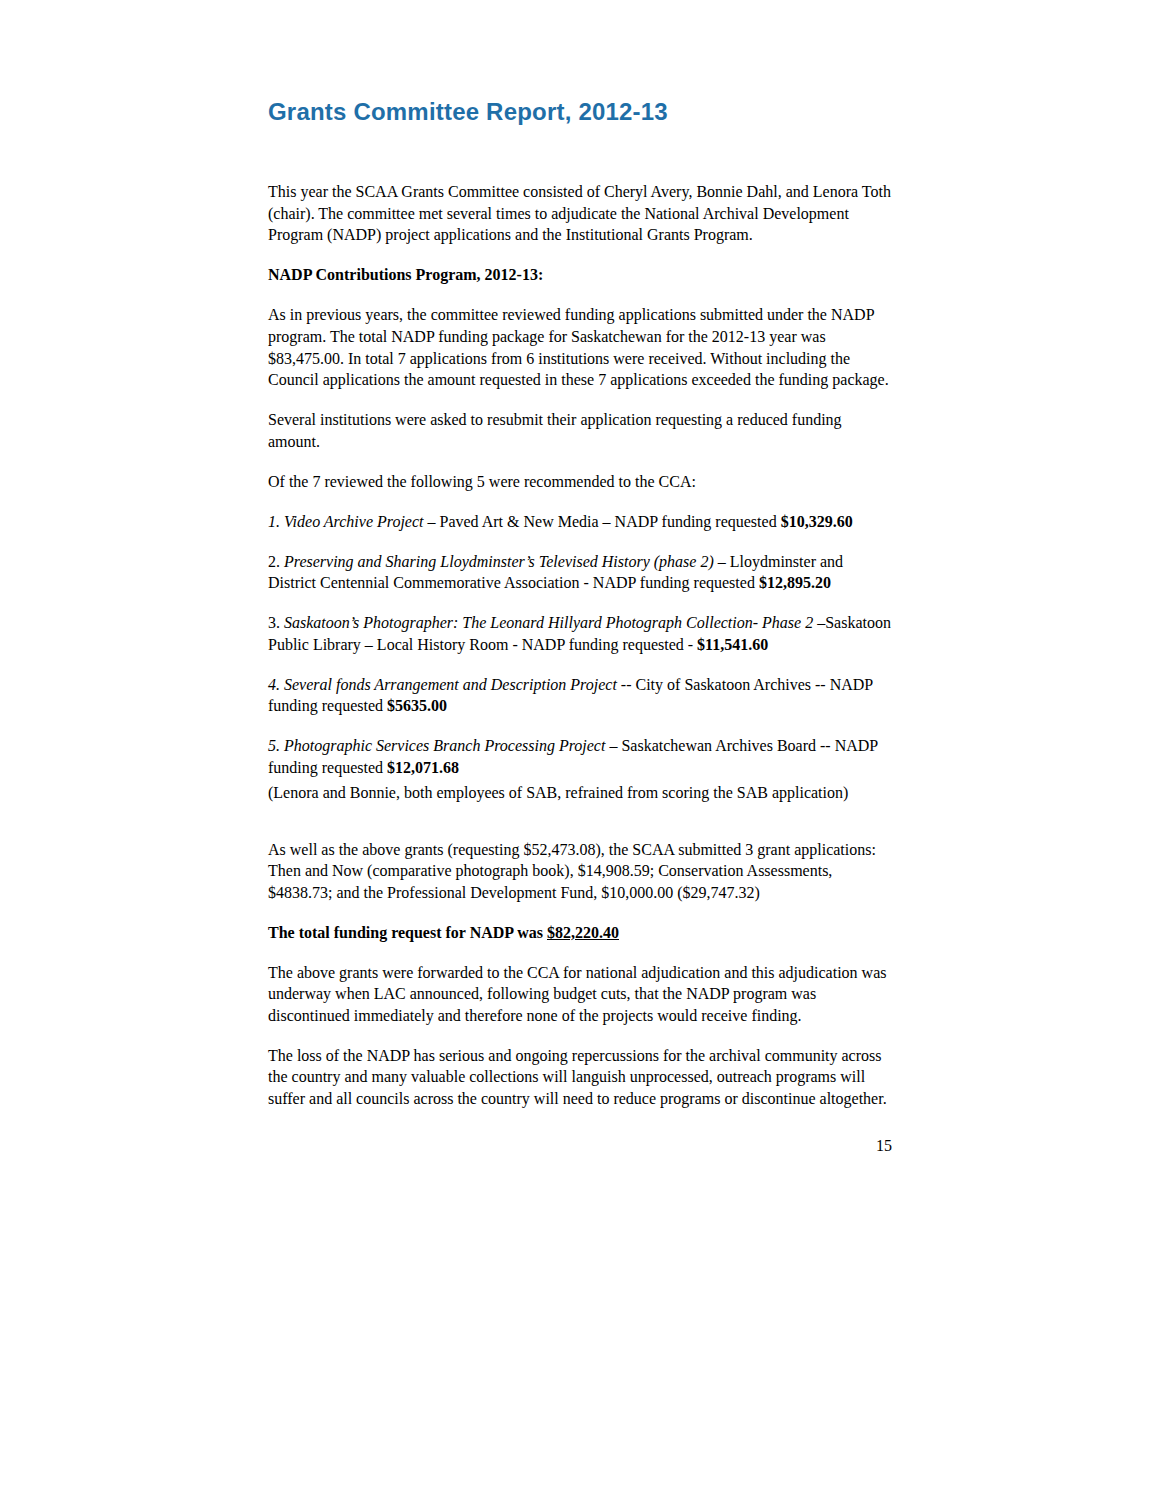Grants Committee Report, 2012-13
This year the SCAA Grants Committee consisted of Cheryl Avery, Bonnie Dahl, and Lenora Toth (chair). The committee met several times to adjudicate the National Archival Development Program (NADP) project applications and the Institutional Grants Program.
NADP Contributions Program, 2012-13:
As in previous years, the committee reviewed funding applications submitted under the NADP program. The total NADP funding package for Saskatchewan for the 2012-13 year was $83,475.00. In total 7 applications from 6 institutions were received. Without including the Council applications the amount requested in these 7 applications exceeded the funding package.
Several institutions were asked to resubmit their application requesting a reduced funding amount.
Of the 7 reviewed the following 5 were recommended to the CCA:
1. Video Archive Project – Paved Art & New Media – NADP funding requested $10,329.60
2. Preserving and Sharing Lloydminster’s Televised History (phase 2) – Lloydminster and District Centennial Commemorative Association - NADP funding requested $12,895.20
3. Saskatoon’s Photographer: The Leonard Hillyard Photograph Collection- Phase 2 –Saskatoon Public Library – Local History Room - NADP funding requested - $11,541.60
4. Several fonds Arrangement and Description Project -- City of Saskatoon Archives -- NADP funding requested $5635.00
5. Photographic Services Branch Processing Project – Saskatchewan Archives Board -- NADP funding requested $12,071.68
(Lenora and Bonnie, both employees of SAB, refrained from scoring the SAB application)
As well as the above grants (requesting $52,473.08), the SCAA submitted 3 grant applications: Then and Now (comparative photograph book), $14,908.59; Conservation Assessments, $4838.73; and the Professional Development Fund, $10,000.00 ($29,747.32)
The total funding request for NADP was $82,220.40
The above grants were forwarded to the CCA for national adjudication and this adjudication was underway when LAC announced, following budget cuts, that the NADP program was discontinued immediately and therefore none of the projects would receive finding.
The loss of the NADP has serious and ongoing repercussions for the archival community across the country and many valuable collections will languish unprocessed, outreach programs will suffer and all councils across the country will need to reduce programs or discontinue altogether.
15